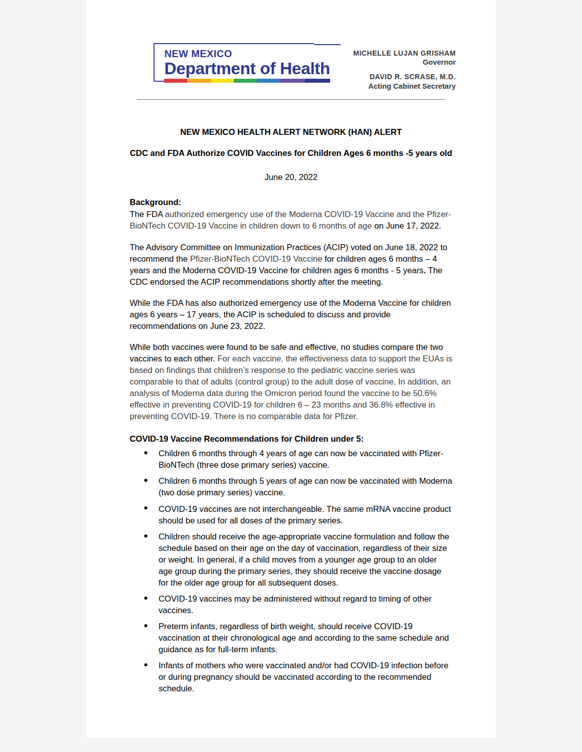NEW MEXICO
Department of Health
MICHELLE LUJAN GRISHAM
Governor
DAVID R. SCRASE, M.D.
Acting Cabinet Secretary
NEW MEXICO HEALTH ALERT NETWORK (HAN) ALERT
CDC and FDA Authorize COVID Vaccines for Children Ages 6 months -5 years old
June 20, 2022
Background:
The FDA authorized emergency use of the Moderna COVID-19 Vaccine and the Pfizer-BioNTech COVID-19 Vaccine in children down to 6 months of age on June 17, 2022.
The Advisory Committee on Immunization Practices (ACIP) voted on June 18, 2022 to recommend the Pfizer-BioNTech COVID-19 Vaccine for children ages 6 months – 4 years and the Moderna COVID-19 Vaccine for children ages 6 months - 5 years. The CDC endorsed the ACIP recommendations shortly after the meeting.
While the FDA has also authorized emergency use of the Moderna Vaccine for children ages 6 years – 17 years, the ACIP is scheduled to discuss and provide recommendations on June 23, 2022.
While both vaccines were found to be safe and effective, no studies compare the two vaccines to each other. For each vaccine, the effectiveness data to support the EUAs is based on findings that children’s response to the pediatric vaccine series was comparable to that of adults (control group) to the adult dose of vaccine. In addition, an analysis of Moderna data during the Omicron period found the vaccine to be 50.6% effective in preventing COVID-19 for children 6 – 23 months and 36.8% effective in preventing COVID-19. There is no comparable data for Pfizer.
COVID-19 Vaccine Recommendations for Children under 5:
Children 6 months through 4 years of age can now be vaccinated with Pfizer-BioNTech (three dose primary series) vaccine.
Children 6 months through 5 years of age can now be vaccinated with Moderna (two dose primary series) vaccine.
COVID-19 vaccines are not interchangeable. The same mRNA vaccine product should be used for all doses of the primary series.
Children should receive the age-appropriate vaccine formulation and follow the schedule based on their age on the day of vaccination, regardless of their size or weight. In general, if a child moves from a younger age group to an older age group during the primary series, they should receive the vaccine dosage for the older age group for all subsequent doses.
COVID-19 vaccines may be administered without regard to timing of other vaccines.
Preterm infants, regardless of birth weight, should receive COVID-19 vaccination at their chronological age and according to the same schedule and guidance as for full-term infants.
Infants of mothers who were vaccinated and/or had COVID-19 infection before or during pregnancy should be vaccinated according to the recommended schedule.